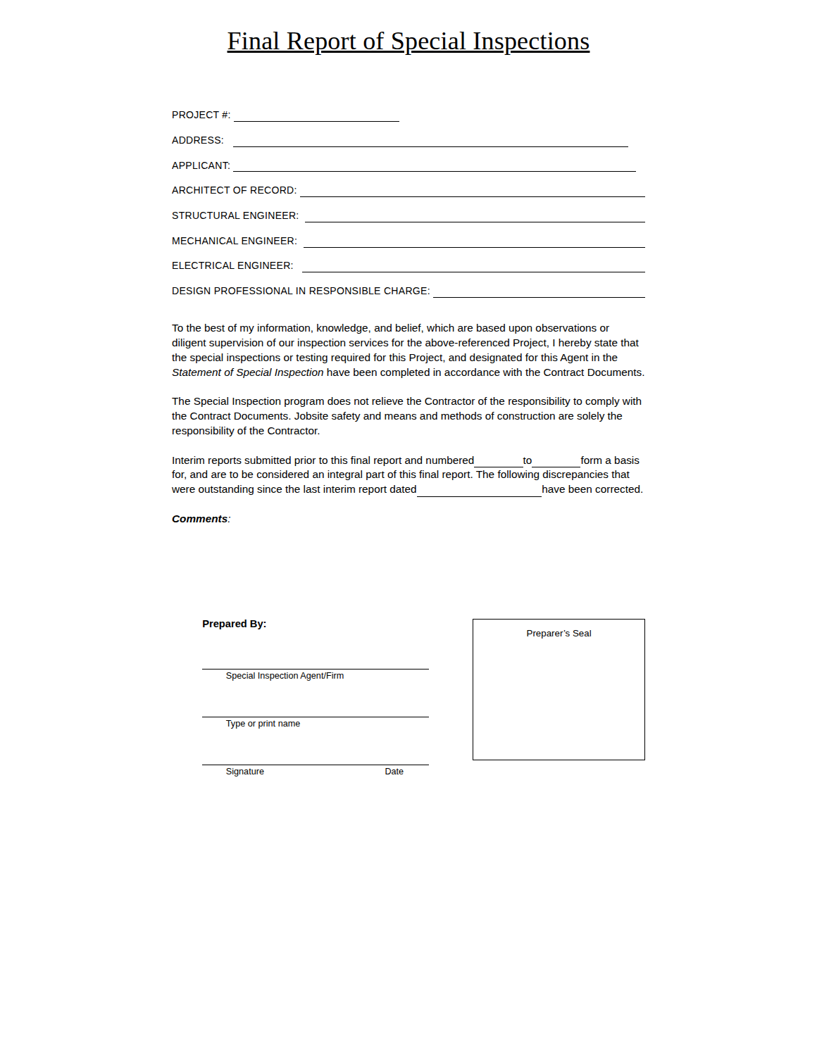Final Report of Special Inspections
PROJECT #:
ADDRESS:
APPLICANT:
ARCHITECT OF RECORD:
STRUCTURAL ENGINEER:
MECHANICAL ENGINEER:
ELECTRICAL ENGINEER:
DESIGN PROFESSIONAL IN RESPONSIBLE CHARGE:
To the best of my information, knowledge, and belief, which are based upon observations or diligent supervision of our inspection services for the above-referenced Project, I hereby state that the special inspections or testing required for this Project, and designated for this Agent in the Statement of Special Inspection have been completed in accordance with the Contract Documents.
The Special Inspection program does not relieve the Contractor of the responsibility to comply with the Contract Documents. Jobsite safety and means and methods of construction are solely the responsibility of the Contractor.
Interim reports submitted prior to this final report and numbered to form a basis for, and are to be considered an integral part of this final report. The following discrepancies that were outstanding since the last interim report dated have been corrected.
Comments:
Prepared By:
Special Inspection Agent/Firm
Type or print name
Signature Date
Preparer’s Seal